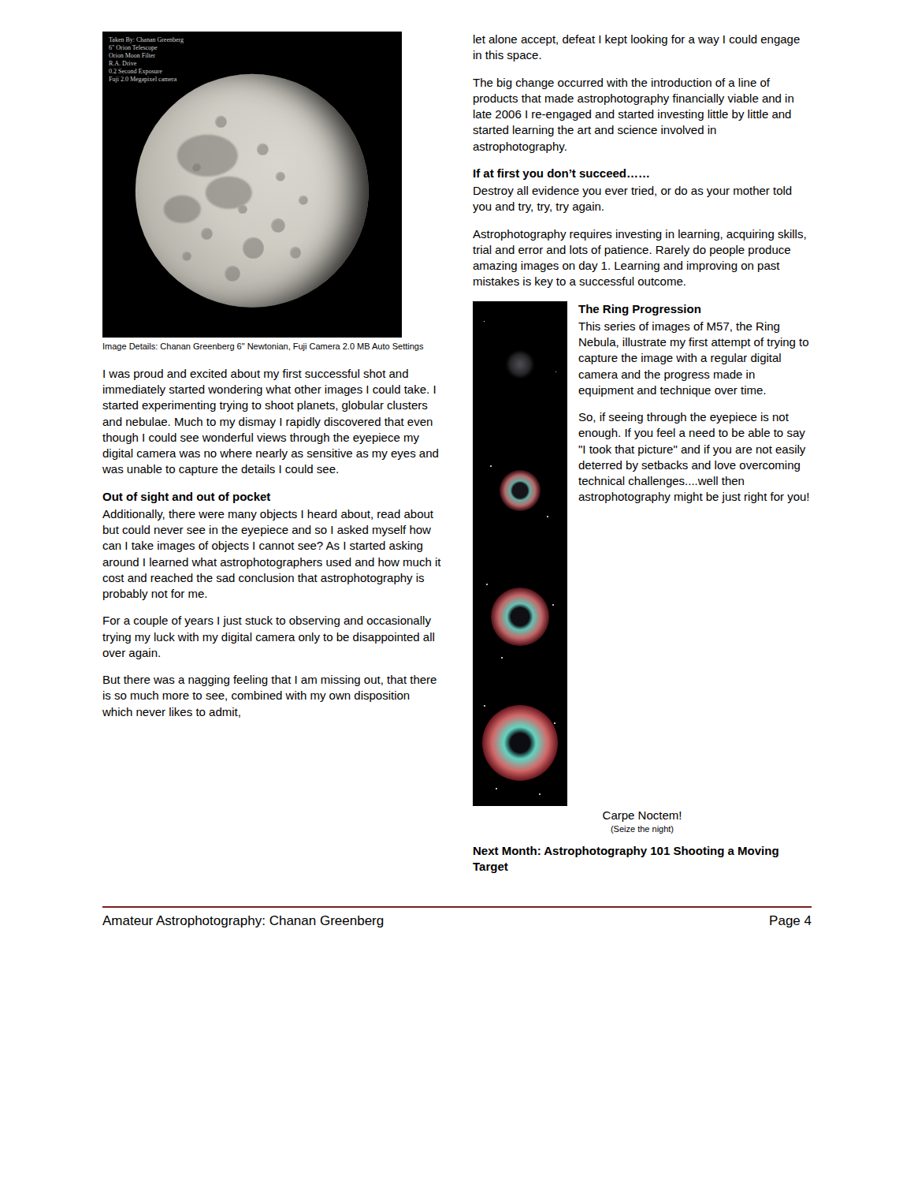Taken By: Chanan Greenberg
6" Orion Telescope
Orion Moon Filter
R.A. Drive
0.2 Second Exposure
Fuji 2.0 Megapixel camera
Image Details: Chanan Greenberg 6" Newtonian, Fuji Camera 2.0 MB Auto Settings
I was proud and excited about my first successful shot and immediately started wondering what other images I could take. I started experimenting trying to shoot planets, globular clusters and nebulae. Much to my dismay I rapidly discovered that even though I could see wonderful views through the eyepiece my digital camera was no where nearly as sensitive as my eyes and was unable to capture the details I could see.
Out of sight and out of pocket
Additionally, there were many objects I heard about, read about but could never see in the eyepiece and so I asked myself how can I take images of objects I cannot see? As I started asking around I learned what astrophotographers used and how much it cost and reached the sad conclusion that astrophotography is probably not for me.
For a couple of years I just stuck to observing and occasionally trying my luck with my digital camera only to be disappointed all over again.
But there was a nagging feeling that I am missing out, that there is so much more to see, combined with my own disposition which never likes to admit,
let alone accept, defeat I kept looking for a way I could engage in this space.
The big change occurred with the introduction of a line of products that made astrophotography financially viable and in late 2006 I re-engaged and started investing little by little and started learning the art and science involved in astrophotography.
If at first you don’t succeed……
Destroy all evidence you ever tried, or do as your mother told you and try, try, try again.
Astrophotography requires investing in learning, acquiring skills, trial and error and lots of patience. Rarely do people produce amazing images on day 1. Learning and improving on past mistakes is key to a successful outcome.
The Ring Progression
This series of images of M57, the Ring Nebula, illustrate my first attempt of trying to capture the image with a regular digital camera and the progress made in equipment and technique over time.
So, if seeing through the eyepiece is not enough. If you feel a need to be able to say "I took that picture" and if you are not easily deterred by setbacks and love overcoming technical challenges....well then astrophotography might be just right for you!
Carpe Noctem!
(Seize the night)
Next Month: Astrophotography 101 Shooting a Moving Target
Amateur Astrophotography: Chanan Greenberg
Page 4